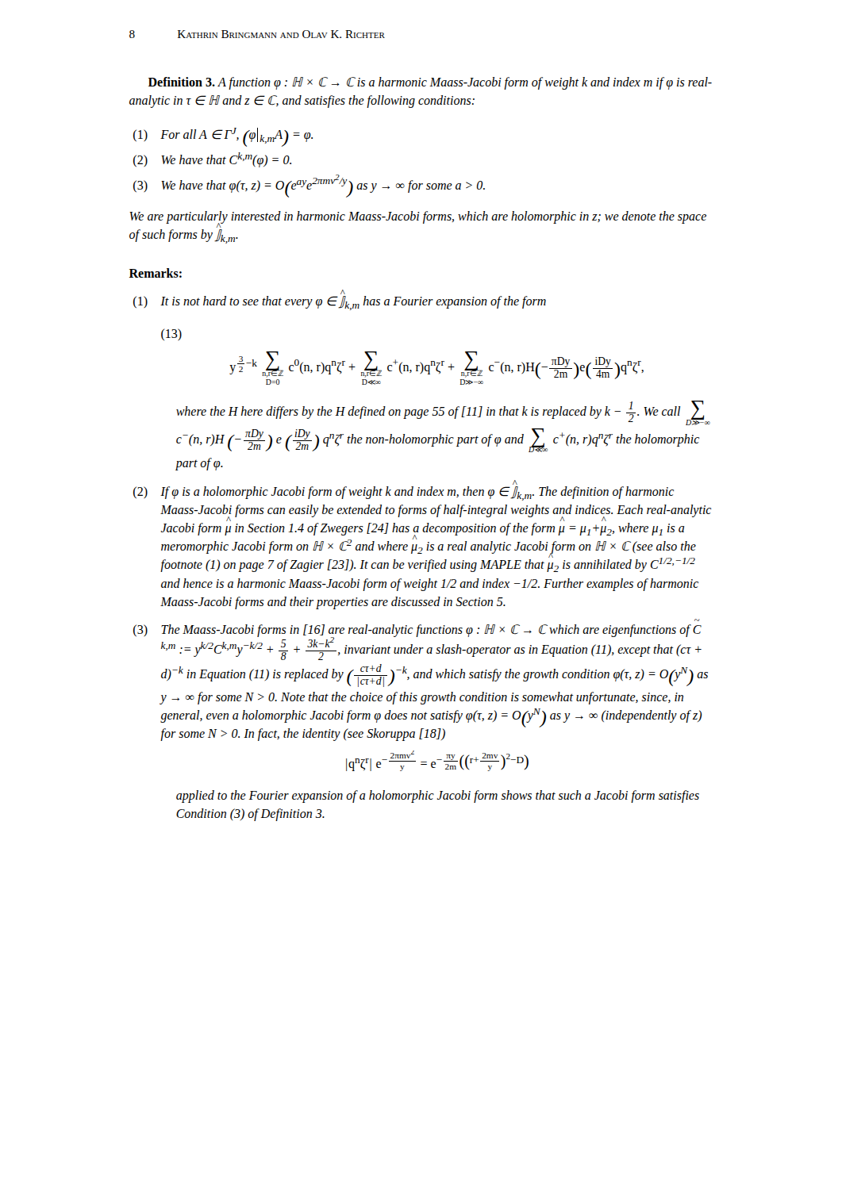8 Kathrin Bringmann and Olav K. Richter
Definition 3. A function φ : ℍ × ℂ → ℂ is a harmonic Maass-Jacobi form of weight k and index m if φ is real-analytic in τ ∈ ℍ and z ∈ ℂ, and satisfies the following conditions:
(1) For all A ∈ ΓJ, (φk,mA) = φ.
(2) We have that Ck,m(φ) = 0.
(3) We have that φ(τ, z) = O(eaye2πmv2/y) as y → ∞ for some a > 0.
We are particularly interested in harmonic Maass-Jacobi forms, which are holomorphic in z; we denote the space of such forms by ^𝕁k,m.
Remarks:
(1) It is not hard to see that every φ ∈ ^𝕁k,m has a Fourier expansion of the form
(13)
y32−k ∑n,r∈ℤ
D=0 c0(n, r)qnζr + ∑n,r∈ℤ
D≪∞ c+(n, r)qnζr + ∑n,r∈ℤ
D≫−∞ c−(n, r)H(−πDy 2m) e(iDy 4m) qnζr,
where the H here differs by the H defined on page 55 of [11] in that k is replaced by k − 12. We call ∑D≫−∞ c−(n, r)H (−πDy 2m) e (iDy 2m) qnζr the non-holomorphic part of φ and ∑D≪∞ c+(n, r)qnζr the holomorphic part of φ.
(2) If φ is a holomorphic Jacobi form of weight k and index m, then φ ∈ ^𝕁k,m. The definition of harmonic Maass-Jacobi forms can easily be extended to forms of half-integral weights and indices. Each real-analytic Jacobi form ^μ in Section 1.4 of Zwegers [24] has a decomposition of the form ^μ = μ1+^μ2, where μ1 is a meromorphic Jacobi form on ℍ × ℂ2 and where ^μ2 is a real analytic Jacobi form on ℍ × ℂ (see also the footnote (1) on page 7 of Zagier [23]). It can be verified using MAPLE that ^μ2 is annihilated by C1/2,−1/2 and hence is a harmonic Maass-Jacobi form of weight 1/2 and index −1/2. Further examples of harmonic Maass-Jacobi forms and their properties are discussed in Section 5.
(3) The Maass-Jacobi forms in [16] are real-analytic functions φ : ℍ × ℂ → ℂ which are eigenfunctions of ~Ck,m := yk/2Ck,my−k/2 + 58 + 3k−k22, invariant under a slash-operator as in Equation (11), except that (cτ + d)−k in Equation (11) is replaced by (cτ+d|cτ+d|)−k, and which satisfy the growth condition φ(τ, z) = O(yN) as y → ∞ for some N > 0. Note that the choice of this growth condition is somewhat unfortunate, since, in general, even a holomorphic Jacobi form φ does not satisfy φ(τ, z) = O(yN) as y → ∞ (independently of z) for some N > 0. In fact, the identity (see Skoruppa [18])
|qnζr| e−2πmv2 y = e−πy 2m((r+2mv y)2−D)
applied to the Fourier expansion of a holomorphic Jacobi form shows that such a Jacobi form satisfies Condition (3) of Definition 3.